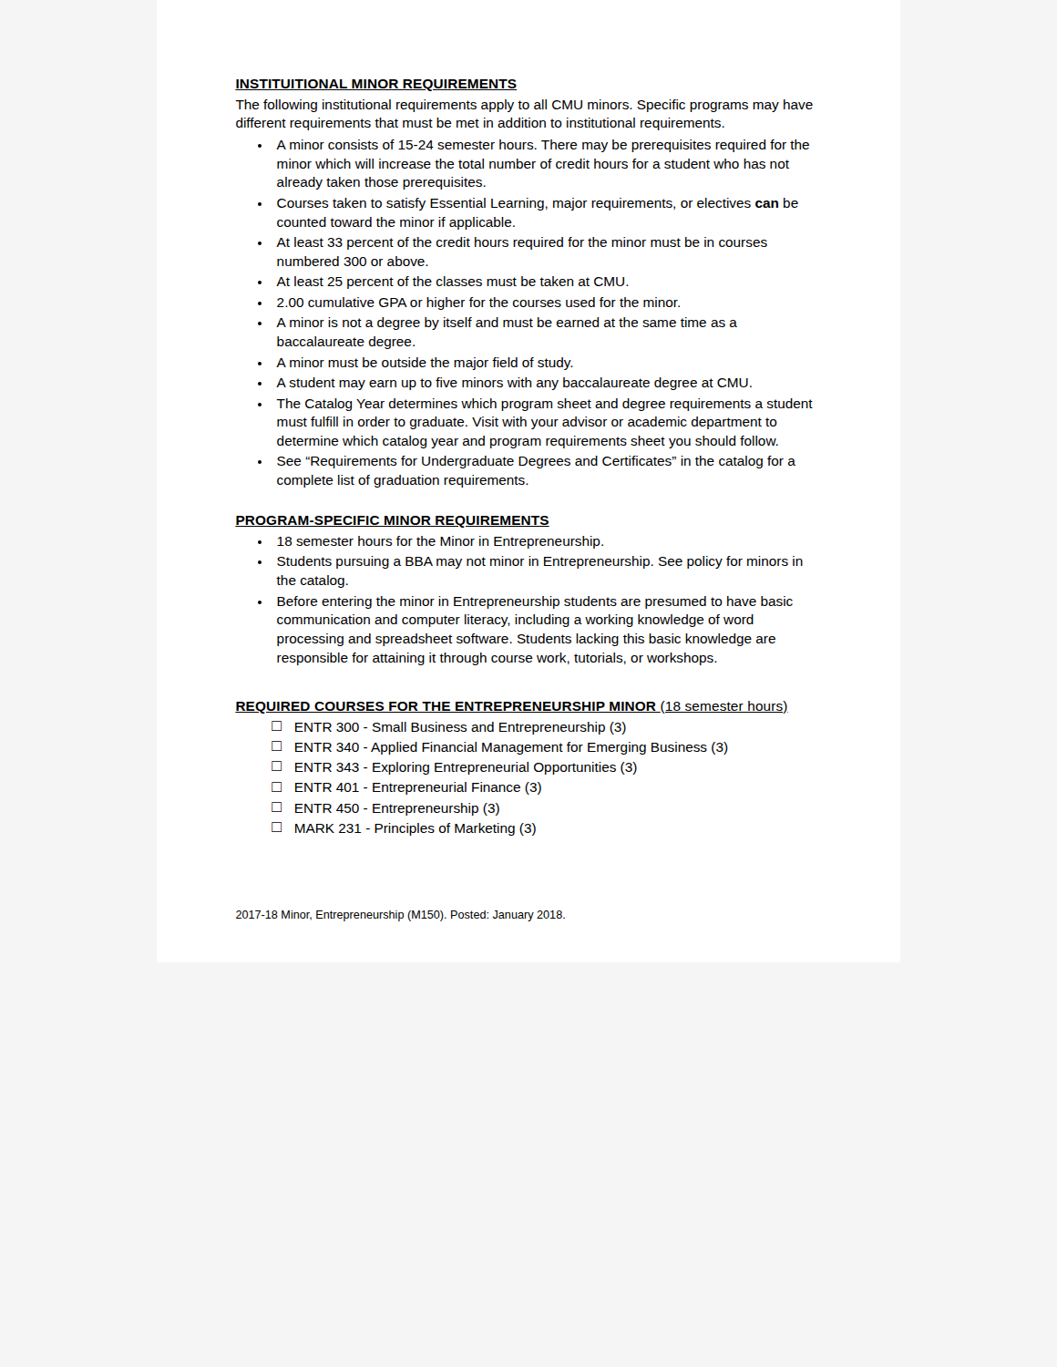INSTITUITIONAL MINOR REQUIREMENTS
The following institutional requirements apply to all CMU minors. Specific programs may have different requirements that must be met in addition to institutional requirements.
A minor consists of 15-24 semester hours. There may be prerequisites required for the minor which will increase the total number of credit hours for a student who has not already taken those prerequisites.
Courses taken to satisfy Essential Learning, major requirements, or electives can be counted toward the minor if applicable.
At least 33 percent of the credit hours required for the minor must be in courses numbered 300 or above.
At least 25 percent of the classes must be taken at CMU.
2.00 cumulative GPA or higher for the courses used for the minor.
A minor is not a degree by itself and must be earned at the same time as a baccalaureate degree.
A minor must be outside the major field of study.
A student may earn up to five minors with any baccalaureate degree at CMU.
The Catalog Year determines which program sheet and degree requirements a student must fulfill in order to graduate. Visit with your advisor or academic department to determine which catalog year and program requirements sheet you should follow.
See “Requirements for Undergraduate Degrees and Certificates” in the catalog for a complete list of graduation requirements.
PROGRAM-SPECIFIC MINOR REQUIREMENTS
18 semester hours for the Minor in Entrepreneurship.
Students pursuing a BBA may not minor in Entrepreneurship. See policy for minors in the catalog.
Before entering the minor in Entrepreneurship students are presumed to have basic communication and computer literacy, including a working knowledge of word processing and spreadsheet software. Students lacking this basic knowledge are responsible for attaining it through course work, tutorials, or workshops.
REQUIRED COURSES FOR THE ENTREPRENEURSHIP MINOR (18 semester hours)
ENTR 300 - Small Business and Entrepreneurship (3)
ENTR 340 - Applied Financial Management for Emerging Business (3)
ENTR 343 - Exploring Entrepreneurial Opportunities (3)
ENTR 401 - Entrepreneurial Finance (3)
ENTR 450 - Entrepreneurship (3)
MARK 231 - Principles of Marketing (3)
2017-18 Minor, Entrepreneurship (M150). Posted: January 2018.